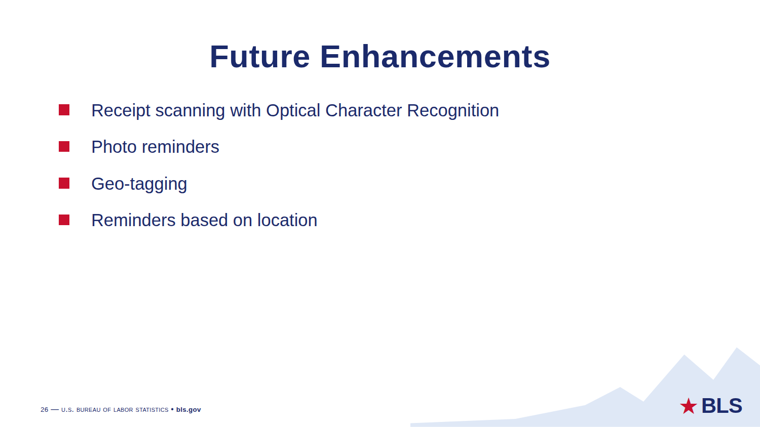Future Enhancements
Receipt scanning with Optical Character Recognition
Photo reminders
Geo-tagging
Reminders based on location
26 — U.S. Bureau of Labor Statistics • bls.gov
★ BLS